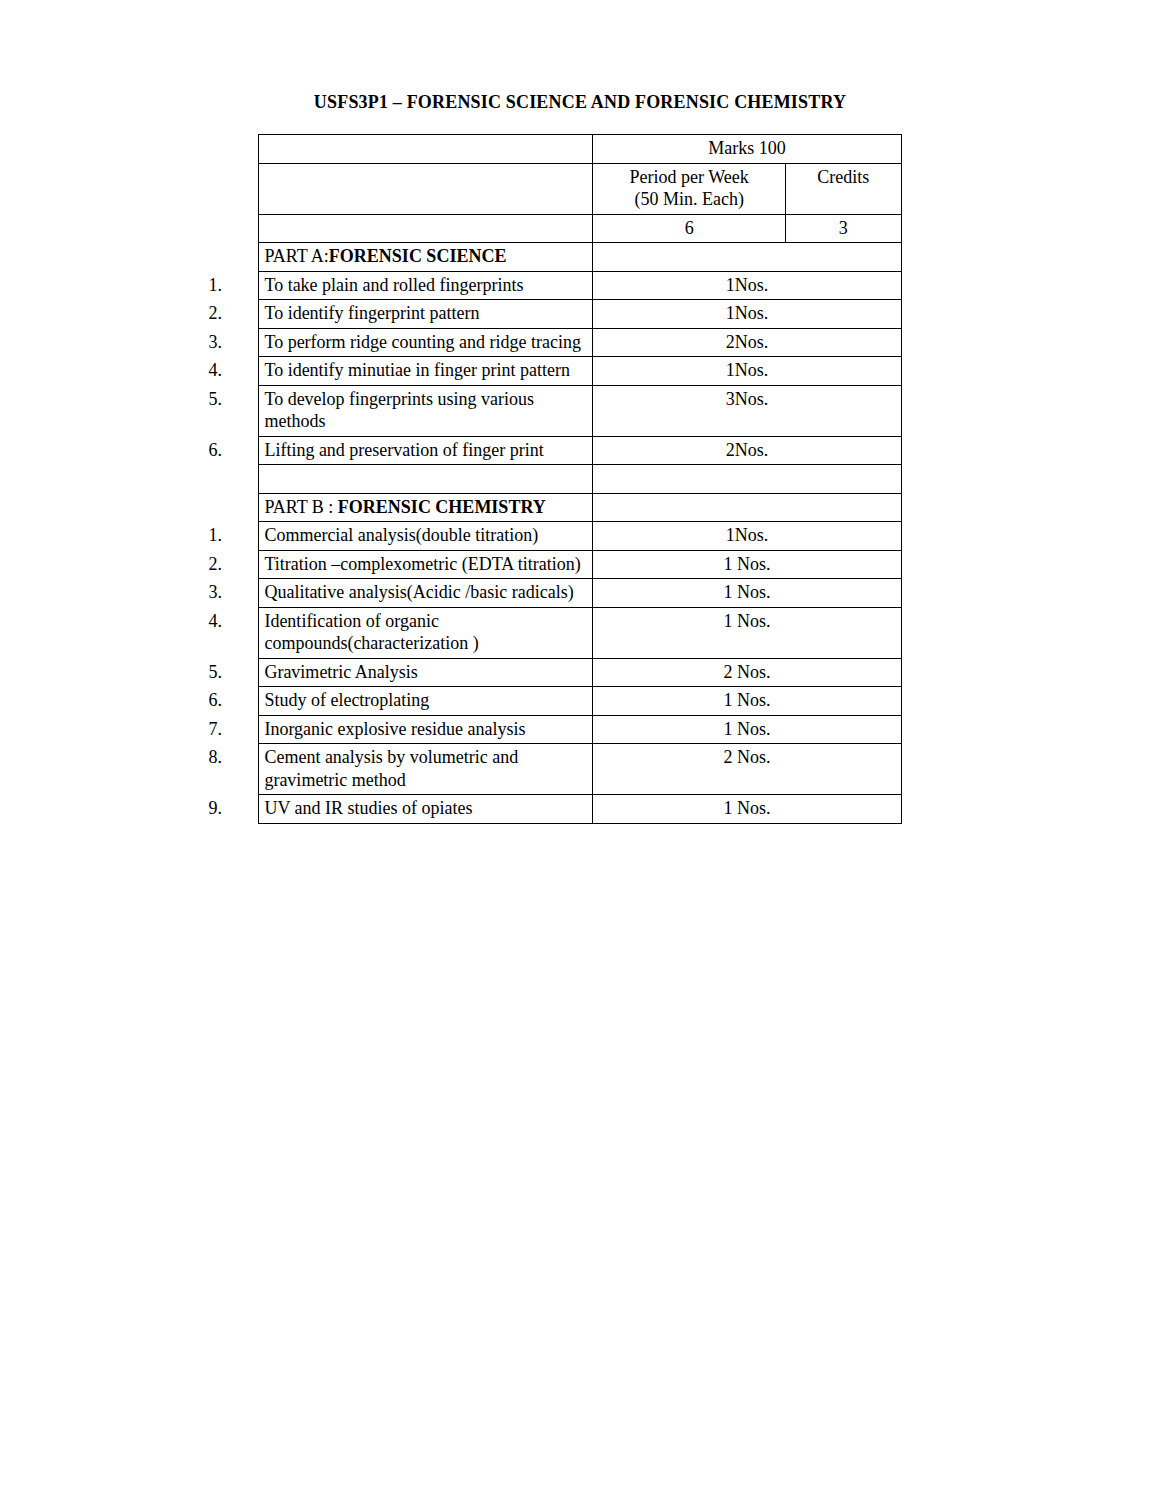USFS3P1 – FORENSIC SCIENCE AND FORENSIC CHEMISTRY
| | Marks 100 |
| | Period per Week (50 Min. Each) | Credits |
| | 6 | 3 |
| PART A: FORENSIC SCIENCE | |
| 1. To take plain and rolled fingerprints | 1Nos. |
| 2. To identify fingerprint pattern | 1Nos. |
| 3. To perform ridge counting and ridge tracing | 2Nos. |
| 4. To identify minutiae in finger print pattern | 1Nos. |
| 5. To develop fingerprints using various methods | 3Nos. |
| 6. Lifting and preservation of finger print | 2Nos. |
| PART B : FORENSIC CHEMISTRY | |
| 1. Commercial analysis(double titration) | 1Nos. |
| 2. Titration –complexometric (EDTA titration) | 1 Nos. |
| 3. Qualitative analysis(Acidic /basic radicals) | 1 Nos. |
| 4. Identification of organic compounds(characterization ) | 1 Nos. |
| 5. Gravimetric Analysis | 2 Nos. |
| 6. Study of electroplating | 1 Nos. |
| 7. Inorganic explosive residue analysis | 1 Nos. |
| 8. Cement analysis by volumetric and gravimetric method | 2 Nos. |
| 9. UV and IR studies of opiates | 1 Nos. |